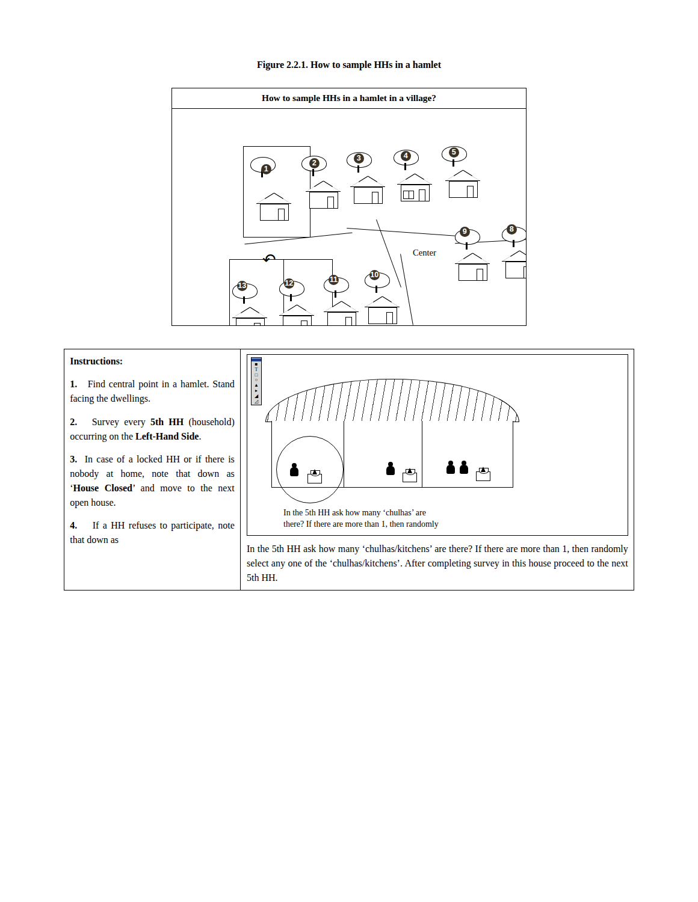Figure 2.2.1. How to sample HHs in a hamlet
How to sample HHs in a hamlet in a village?
1
2
3
4
5
6
Center
9
8
7
↶
13
12
11
10
| Instructions: 1. Find central point in a hamlet. Stand facing the dwellings. 2. Survey every 5th HH (household) occurring on the Left-Hand Side . 3. In case of a locked HH or if there is nobody at home, note that down as ‘ House Closed ’ and move to the next open house. 4. If a HH refuses to participate, note that down as | ■ T □ ○ ▲ ▸ ◢ ◿ In the 5th HH ask how many ‘chulhas’ are there? If there are more than 1, then randomly In the 5th HH ask how many ‘chulhas/kitchens’ are there? If there are more than 1, then randomly select any one of the ‘chulhas/kitchens’. After completing survey in this house proceed to the next 5th HH. |